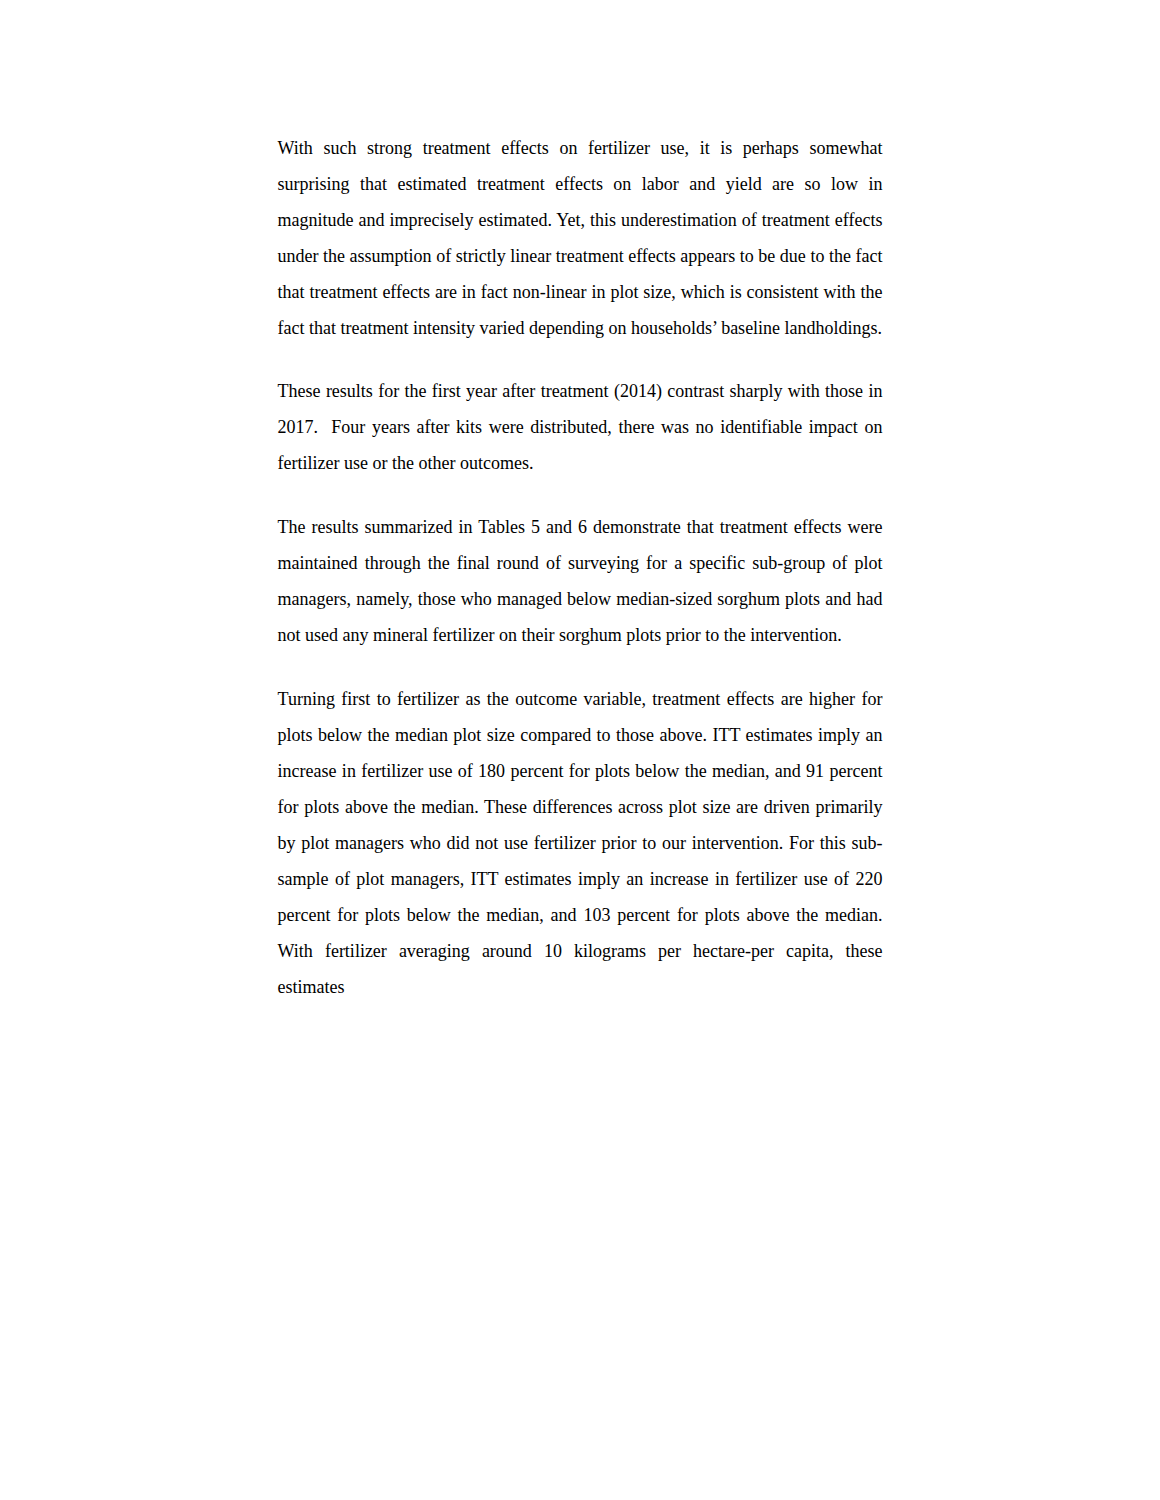With such strong treatment effects on fertilizer use, it is perhaps somewhat surprising that estimated treatment effects on labor and yield are so low in magnitude and imprecisely estimated. Yet, this underestimation of treatment effects under the assumption of strictly linear treatment effects appears to be due to the fact that treatment effects are in fact non-linear in plot size, which is consistent with the fact that treatment intensity varied depending on households’ baseline landholdings.
These results for the first year after treatment (2014) contrast sharply with those in 2017. Four years after kits were distributed, there was no identifiable impact on fertilizer use or the other outcomes.
The results summarized in Tables 5 and 6 demonstrate that treatment effects were maintained through the final round of surveying for a specific sub-group of plot managers, namely, those who managed below median-sized sorghum plots and had not used any mineral fertilizer on their sorghum plots prior to the intervention.
Turning first to fertilizer as the outcome variable, treatment effects are higher for plots below the median plot size compared to those above. ITT estimates imply an increase in fertilizer use of 180 percent for plots below the median, and 91 percent for plots above the median. These differences across plot size are driven primarily by plot managers who did not use fertilizer prior to our intervention. For this sub-sample of plot managers, ITT estimates imply an increase in fertilizer use of 220 percent for plots below the median, and 103 percent for plots above the median. With fertilizer averaging around 10 kilograms per hectare-per capita, these estimates